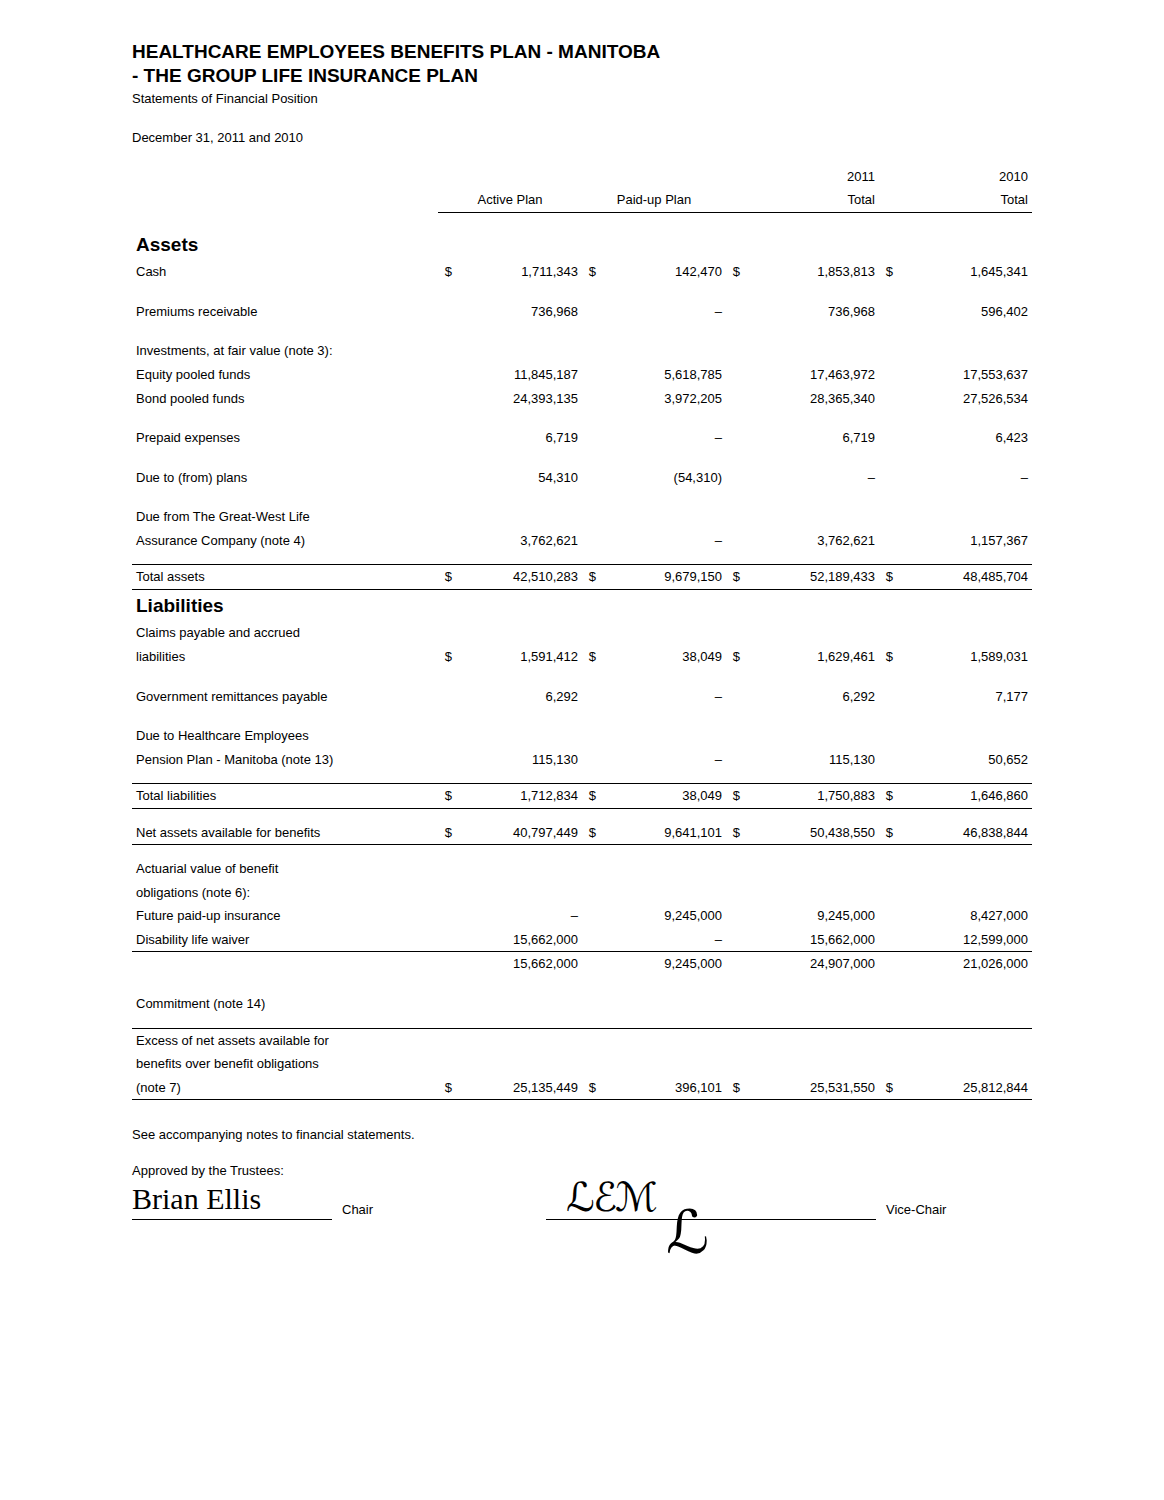HEALTHCARE EMPLOYEES BENEFITS PLAN - MANITOBA
- THE GROUP LIFE INSURANCE PLAN
Statements of Financial Position
December 31, 2011 and 2010
| | | | 2011 | 2010 |
| | Active Plan | Paid-up Plan | Total | Total |
| Assets |
| Cash | $ | 1,711,343 | $ | 142,470 | $ | 1,853,813 | $ | 1,645,341 |
| Premiums receivable | | 736,968 | | – | | 736,968 | | 596,402 |
| Investments, at fair value (note 3): | | | | | | | | |
| Equity pooled funds | | 11,845,187 | | 5,618,785 | | 17,463,972 | | 17,553,637 |
| Bond pooled funds | | 24,393,135 | | 3,972,205 | | 28,365,340 | | 27,526,534 |
| Prepaid expenses | | 6,719 | | – | | 6,719 | | 6,423 |
| Due to (from) plans | | 54,310 | | (54,310) | | – | | – |
| Due from The Great-West Life | | | | | | | | |
| Assurance Company (note 4) | | 3,762,621 | | – | | 3,762,621 | | 1,157,367 |
| Total assets | $ | 42,510,283 | $ | 9,679,150 | $ | 52,189,433 | $ | 48,485,704 |
| Liabilities |
| Claims payable and accrued | | | | | | | | |
| liabilities | $ | 1,591,412 | $ | 38,049 | $ | 1,629,461 | $ | 1,589,031 |
| Government remittances payable | | 6,292 | | – | | 6,292 | | 7,177 |
| Due to Healthcare Employees | | | | | | | | |
| Pension Plan - Manitoba (note 13) | | 115,130 | | – | | 115,130 | | 50,652 |
| Total liabilities | $ | 1,712,834 | $ | 38,049 | $ | 1,750,883 | $ | 1,646,860 |
| Net assets available for benefits | $ | 40,797,449 | $ | 9,641,101 | $ | 50,438,550 | $ | 46,838,844 |
| Actuarial value of benefit | | | | | | | | |
| obligations (note 6): | | | | | | | | |
| Future paid-up insurance | | – | | 9,245,000 | | 9,245,000 | | 8,427,000 |
| Disability life waiver | | 15,662,000 | | – | | 15,662,000 | | 12,599,000 |
| | | 15,662,000 | | 9,245,000 | | 24,907,000 | | 21,026,000 |
| Commitment (note 14) |
| Excess of net assets available for | | | | | | | | |
| benefits over benefit obligations | | | | | | | | |
| (note 7) | $ | 25,135,449 | $ | 396,101 | $ | 25,531,550 | $ | 25,812,844 |
See accompanying notes to financial statements.
Approved by the Trustees:
Brian Ellis
Chair
ℒℰℳ ℒ
Vice-Chair